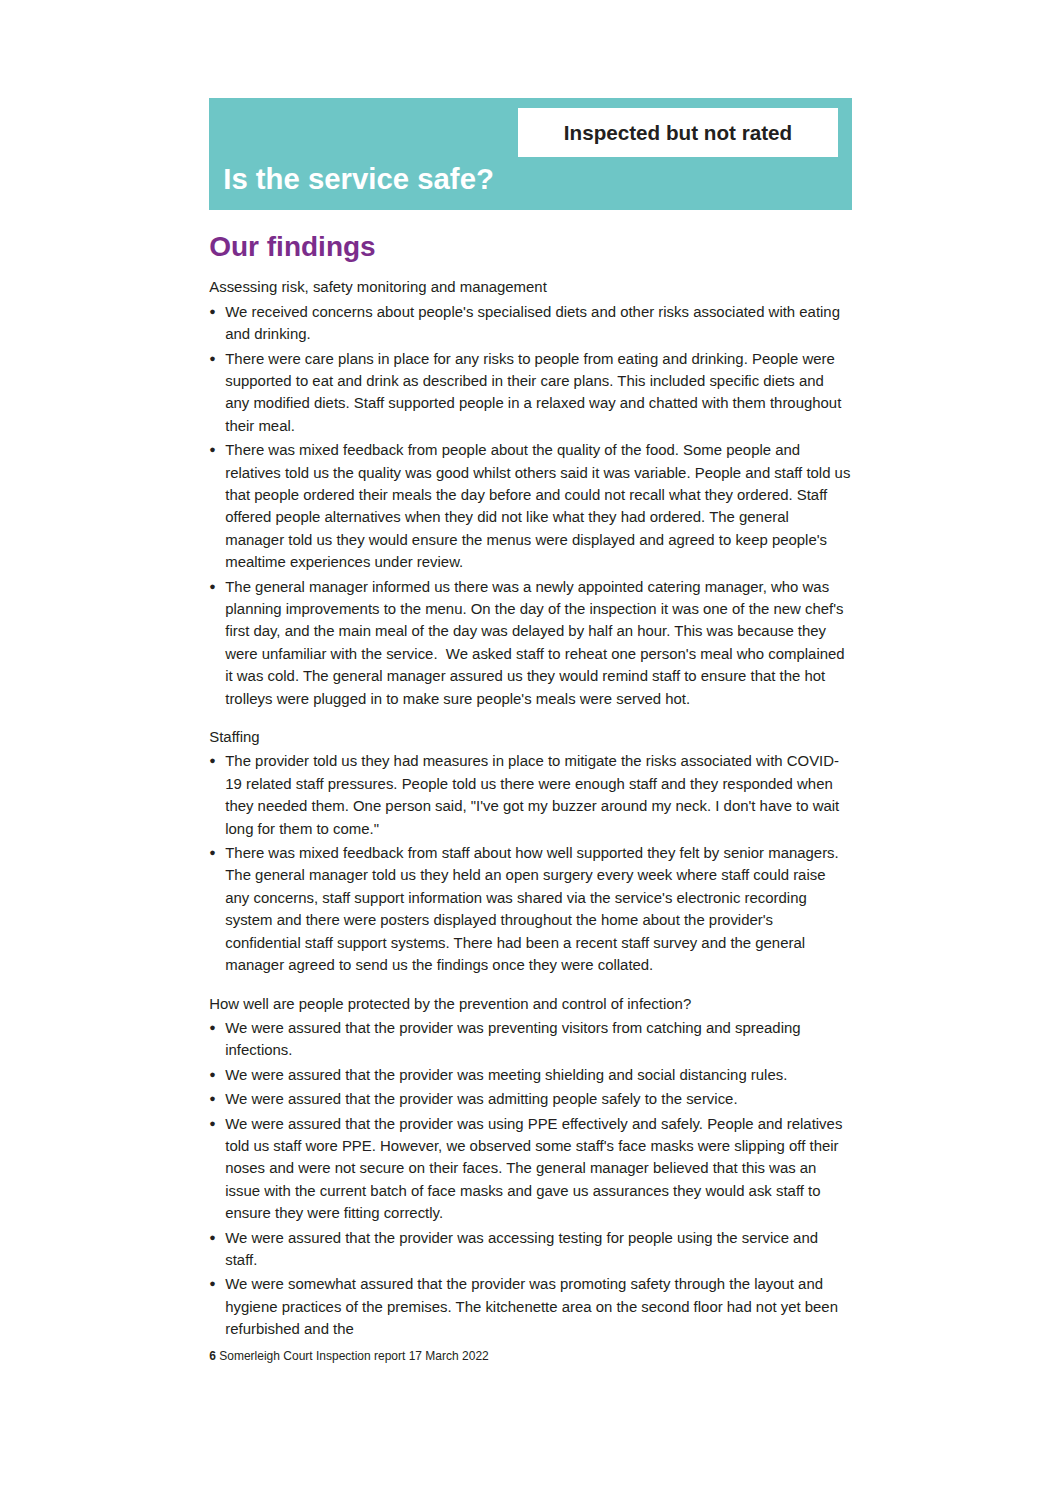Inspected but not rated
Is the service safe?
Our findings
Assessing risk, safety monitoring and management
We received concerns about people's specialised diets and other risks associated with eating and drinking.
There were care plans in place for any risks to people from eating and drinking. People were supported to eat and drink as described in their care plans. This included specific diets and any modified diets. Staff supported people in a relaxed way and chatted with them throughout their meal.
There was mixed feedback from people about the quality of the food. Some people and relatives told us the quality was good whilst others said it was variable. People and staff told us that people ordered their meals the day before and could not recall what they ordered. Staff offered people alternatives when they did not like what they had ordered. The general manager told us they would ensure the menus were displayed and agreed to keep people's mealtime experiences under review.
The general manager informed us there was a newly appointed catering manager, who was planning improvements to the menu. On the day of the inspection it was one of the new chef's first day, and the main meal of the day was delayed by half an hour. This was because they were unfamiliar with the service. We asked staff to reheat one person's meal who complained it was cold. The general manager assured us they would remind staff to ensure that the hot trolleys were plugged in to make sure people's meals were served hot.
Staffing
The provider told us they had measures in place to mitigate the risks associated with COVID-19 related staff pressures. People told us there were enough staff and they responded when they needed them. One person said, "I've got my buzzer around my neck. I don't have to wait long for them to come."
There was mixed feedback from staff about how well supported they felt by senior managers. The general manager told us they held an open surgery every week where staff could raise any concerns, staff support information was shared via the service's electronic recording system and there were posters displayed throughout the home about the provider's confidential staff support systems. There had been a recent staff survey and the general manager agreed to send us the findings once they were collated.
How well are people protected by the prevention and control of infection?
We were assured that the provider was preventing visitors from catching and spreading infections.
We were assured that the provider was meeting shielding and social distancing rules.
We were assured that the provider was admitting people safely to the service.
We were assured that the provider was using PPE effectively and safely. People and relatives told us staff wore PPE. However, we observed some staff's face masks were slipping off their noses and were not secure on their faces. The general manager believed that this was an issue with the current batch of face masks and gave us assurances they would ask staff to ensure they were fitting correctly.
We were assured that the provider was accessing testing for people using the service and staff.
We were somewhat assured that the provider was promoting safety through the layout and hygiene practices of the premises. The kitchenette area on the second floor had not yet been refurbished and the
6 Somerleigh Court Inspection report 17 March 2022